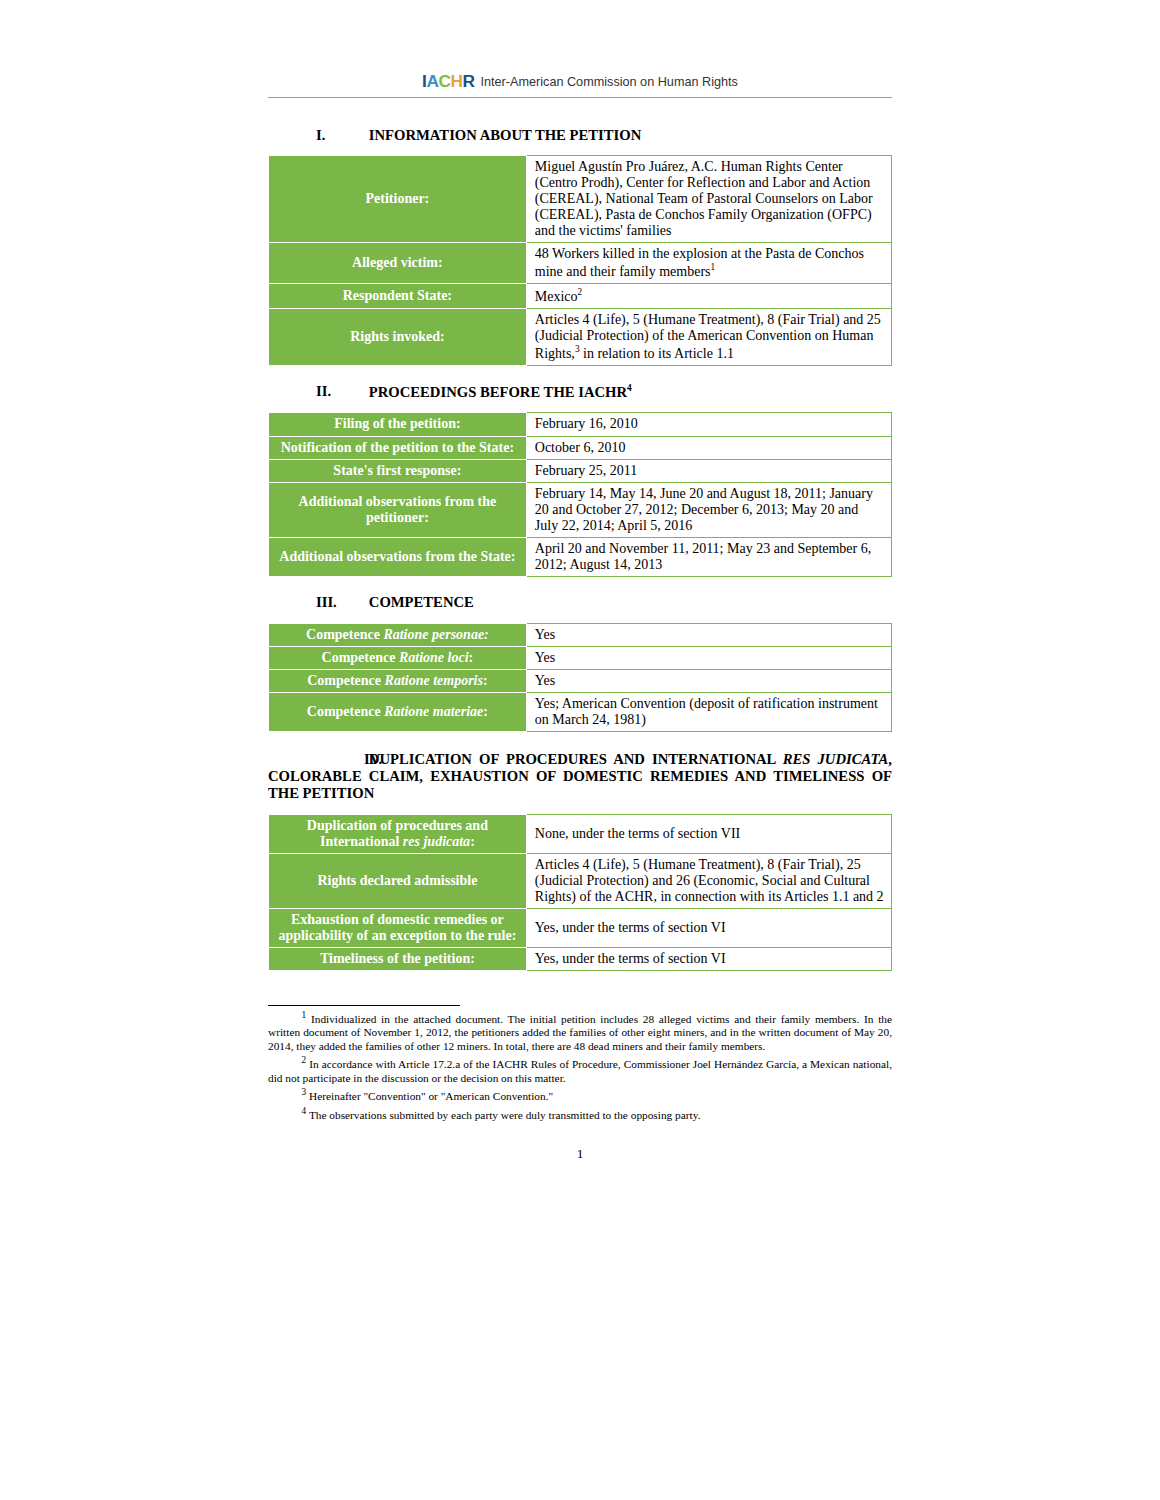IACHR Inter-American Commission on Human Rights
I. INFORMATION ABOUT THE PETITION
| Petitioner: | Miguel Agustín Pro Juárez, A.C. Human Rights Center (Centro Prodh), Center for Reflection and Labor and Action (CEREAL), National Team of Pastoral Counselors on Labor (CEREAL), Pasta de Conchos Family Organization (OFPC) and the victims' families |
| Alleged victim: | 48 Workers killed in the explosion at the Pasta de Conchos mine and their family members 1 |
| Respondent State: | Mexico 2 |
| Rights invoked: | Articles 4 (Life), 5 (Humane Treatment), 8 (Fair Trial) and 25 (Judicial Protection) of the American Convention on Human Rights, 3 in relation to its Article 1.1 |
II. PROCEEDINGS BEFORE THE IACHR4
| Filing of the petition: | February 16, 2010 |
| Notification of the petition to the State: | October 6, 2010 |
| State's first response: | February 25, 2011 |
| Additional observations from the petitioner: | February 14, May 14, June 20 and August 18, 2011; January 20 and October 27, 2012; December 6, 2013; May 20 and July 22, 2014; April 5, 2016 |
| Additional observations from the State: | April 20 and November 11, 2011; May 23 and September 6, 2012; August 14, 2013 |
III. COMPETENCE
| Competence Ratione personae: | Yes |
| Competence Ratione loci : | Yes |
| Competence Ratione temporis : | Yes |
| Competence Ratione materiae : | Yes; American Convention (deposit of ratification instrument on March 24, 1981) |
IV. DUPLICATION OF PROCEDURES AND INTERNATIONAL RES JUDICATA, COLORABLE CLAIM, EXHAUSTION OF DOMESTIC REMEDIES AND TIMELINESS OF THE PETITION
| Duplication of procedures and International res judicata : | None, under the terms of section VII |
| Rights declared admissible | Articles 4 (Life), 5 (Humane Treatment), 8 (Fair Trial), 25 (Judicial Protection) and 26 (Economic, Social and Cultural Rights) of the ACHR, in connection with its Articles 1.1 and 2 |
| Exhaustion of domestic remedies or applicability of an exception to the rule: | Yes, under the terms of section VI |
| Timeliness of the petition: | Yes, under the terms of section VI |
1 Individualized in the attached document. The initial petition includes 28 alleged victims and their family members. In the written document of November 1, 2012, the petitioners added the families of other eight miners, and in the written document of May 20, 2014, they added the families of other 12 miners. In total, there are 48 dead miners and their family members.
2 In accordance with Article 17.2.a of the IACHR Rules of Procedure, Commissioner Joel Hernández García, a Mexican national, did not participate in the discussion or the decision on this matter.
3 Hereinafter "Convention" or "American Convention."
4 The observations submitted by each party were duly transmitted to the opposing party.
1